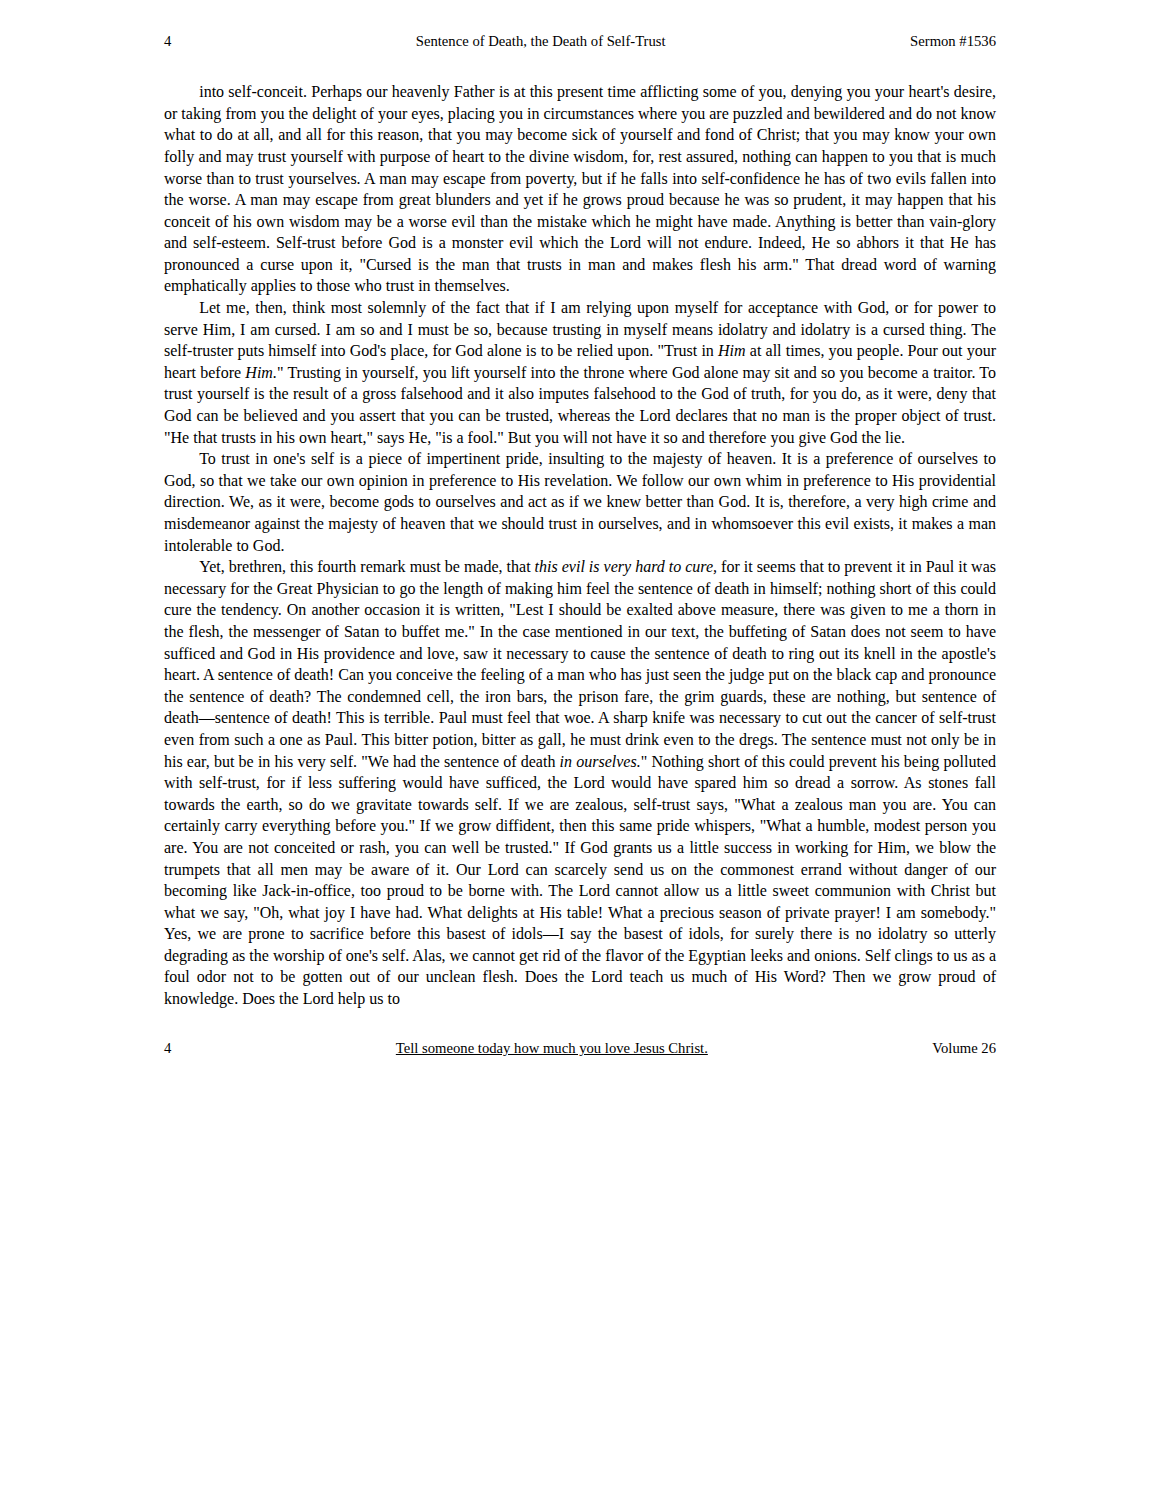4 Sentence of Death, the Death of Self-Trust Sermon #1536
into self-conceit. Perhaps our heavenly Father is at this present time afflicting some of you, denying you your heart's desire, or taking from you the delight of your eyes, placing you in circumstances where you are puzzled and bewildered and do not know what to do at all, and all for this reason, that you may become sick of yourself and fond of Christ; that you may know your own folly and may trust yourself with purpose of heart to the divine wisdom, for, rest assured, nothing can happen to you that is much worse than to trust yourselves. A man may escape from poverty, but if he falls into self-confidence he has of two evils fallen into the worse. A man may escape from great blunders and yet if he grows proud because he was so prudent, it may happen that his conceit of his own wisdom may be a worse evil than the mistake which he might have made. Anything is better than vain-glory and self-esteem. Self-trust before God is a monster evil which the Lord will not endure. Indeed, He so abhors it that He has pronounced a curse upon it, "Cursed is the man that trusts in man and makes flesh his arm." That dread word of warning emphatically applies to those who trust in themselves.
Let me, then, think most solemnly of the fact that if I am relying upon myself for acceptance with God, or for power to serve Him, I am cursed. I am so and I must be so, because trusting in myself means idolatry and idolatry is a cursed thing. The self-truster puts himself into God's place, for God alone is to be relied upon. "Trust in Him at all times, you people. Pour out your heart before Him." Trusting in yourself, you lift yourself into the throne where God alone may sit and so you become a traitor. To trust yourself is the result of a gross falsehood and it also imputes falsehood to the God of truth, for you do, as it were, deny that God can be believed and you assert that you can be trusted, whereas the Lord declares that no man is the proper object of trust. "He that trusts in his own heart," says He, "is a fool." But you will not have it so and therefore you give God the lie.
To trust in one's self is a piece of impertinent pride, insulting to the majesty of heaven. It is a preference of ourselves to God, so that we take our own opinion in preference to His revelation. We follow our own whim in preference to His providential direction. We, as it were, become gods to ourselves and act as if we knew better than God. It is, therefore, a very high crime and misdemeanor against the majesty of heaven that we should trust in ourselves, and in whomsoever this evil exists, it makes a man intolerable to God.
Yet, brethren, this fourth remark must be made, that this evil is very hard to cure, for it seems that to prevent it in Paul it was necessary for the Great Physician to go the length of making him feel the sentence of death in himself; nothing short of this could cure the tendency. On another occasion it is written, "Lest I should be exalted above measure, there was given to me a thorn in the flesh, the messenger of Satan to buffet me." In the case mentioned in our text, the buffeting of Satan does not seem to have sufficed and God in His providence and love, saw it necessary to cause the sentence of death to ring out its knell in the apostle's heart. A sentence of death! Can you conceive the feeling of a man who has just seen the judge put on the black cap and pronounce the sentence of death? The condemned cell, the iron bars, the prison fare, the grim guards, these are nothing, but sentence of death—sentence of death! This is terrible. Paul must feel that woe. A sharp knife was necessary to cut out the cancer of self-trust even from such a one as Paul. This bitter potion, bitter as gall, he must drink even to the dregs. The sentence must not only be in his ear, but be in his very self. "We had the sentence of death in ourselves." Nothing short of this could prevent his being polluted with self-trust, for if less suffering would have sufficed, the Lord would have spared him so dread a sorrow. As stones fall towards the earth, so do we gravitate towards self. If we are zealous, self-trust says, "What a zealous man you are. You can certainly carry everything before you." If we grow diffident, then this same pride whispers, "What a humble, modest person you are. You are not conceited or rash, you can well be trusted." If God grants us a little success in working for Him, we blow the trumpets that all men may be aware of it. Our Lord can scarcely send us on the commonest errand without danger of our becoming like Jack-in-office, too proud to be borne with. The Lord cannot allow us a little sweet communion with Christ but what we say, "Oh, what joy I have had. What delights at His table! What a precious season of private prayer! I am somebody." Yes, we are prone to sacrifice before this basest of idols—I say the basest of idols, for surely there is no idolatry so utterly degrading as the worship of one's self. Alas, we cannot get rid of the flavor of the Egyptian leeks and onions. Self clings to us as a foul odor not to be gotten out of our unclean flesh. Does the Lord teach us much of His Word? Then we grow proud of knowledge. Does the Lord help us to
4 Tell someone today how much you love Jesus Christ. Volume 26